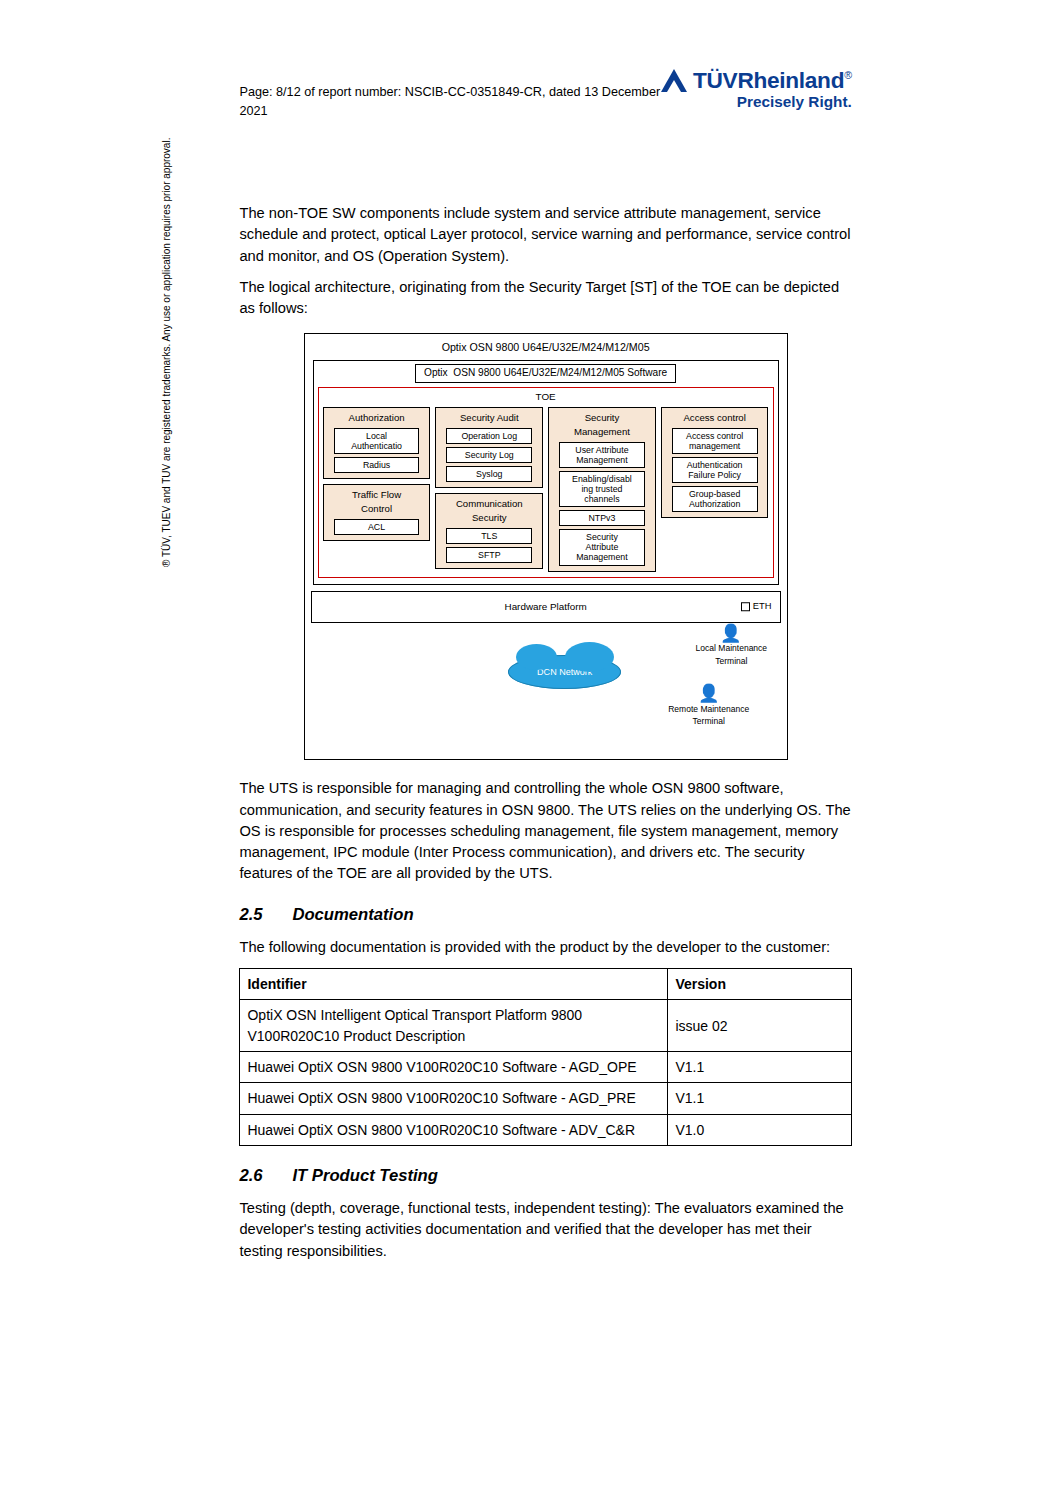® TÜV, TUEV and TUV are registered trademarks. Any use or application requires prior approval.
Page: 8/12 of report number: NSCIB-CC-0351849-CR, dated 13 December 2021
TÜVRheinland®
Precisely Right.
The non-TOE SW components include system and service attribute management, service schedule and protect, optical Layer protocol, service warning and performance, service control and monitor, and OS (Operation System).
The logical architecture, originating from the Security Target [ST] of the TOE can be depicted as follows:
Optix OSN 9800 U64E/U32E/M24/M12/M05
Optix OSN 9800 U64E/U32E/M24/M12/M05 Software
TOE
Authorization
Local
Authenticatio
Radius
Traffic Flow
Control
ACL
Security Audit
Operation Log
Security Log
Syslog
Communication
Security
TLS
SFTP
Security
Management
User Attribute
Management
Enabling/disabl
ing trusted
channels
NTPv3
Security
Attribute
Management
Access control
Access control
management
Authentication
Failure Policy
Group-based
Authorization
Hardware Platform ETH
DCN Network
👤
Local Maintenance
Terminal
👤
Remote Maintenance
Terminal
The UTS is responsible for managing and controlling the whole OSN 9800 software, communication, and security features in OSN 9800. The UTS relies on the underlying OS. The OS is responsible for processes scheduling management, file system management, memory management, IPC module (Inter Process communication), and drivers etc. The security features of the TOE are all provided by the UTS.
2.5 Documentation
The following documentation is provided with the product by the developer to the customer:
| Identifier | Version |
| --- | --- |
| OptiX OSN Intelligent Optical Transport Platform 9800 V100R020C10 Product Description | issue 02 |
| Huawei OptiX OSN 9800 V100R020C10 Software - AGD_OPE | V1.1 |
| Huawei OptiX OSN 9800 V100R020C10 Software - AGD_PRE | V1.1 |
| Huawei OptiX OSN 9800 V100R020C10 Software - ADV_C&R | V1.0 |
2.6 IT Product Testing
Testing (depth, coverage, functional tests, independent testing): The evaluators examined the developer's testing activities documentation and verified that the developer has met their testing responsibilities.